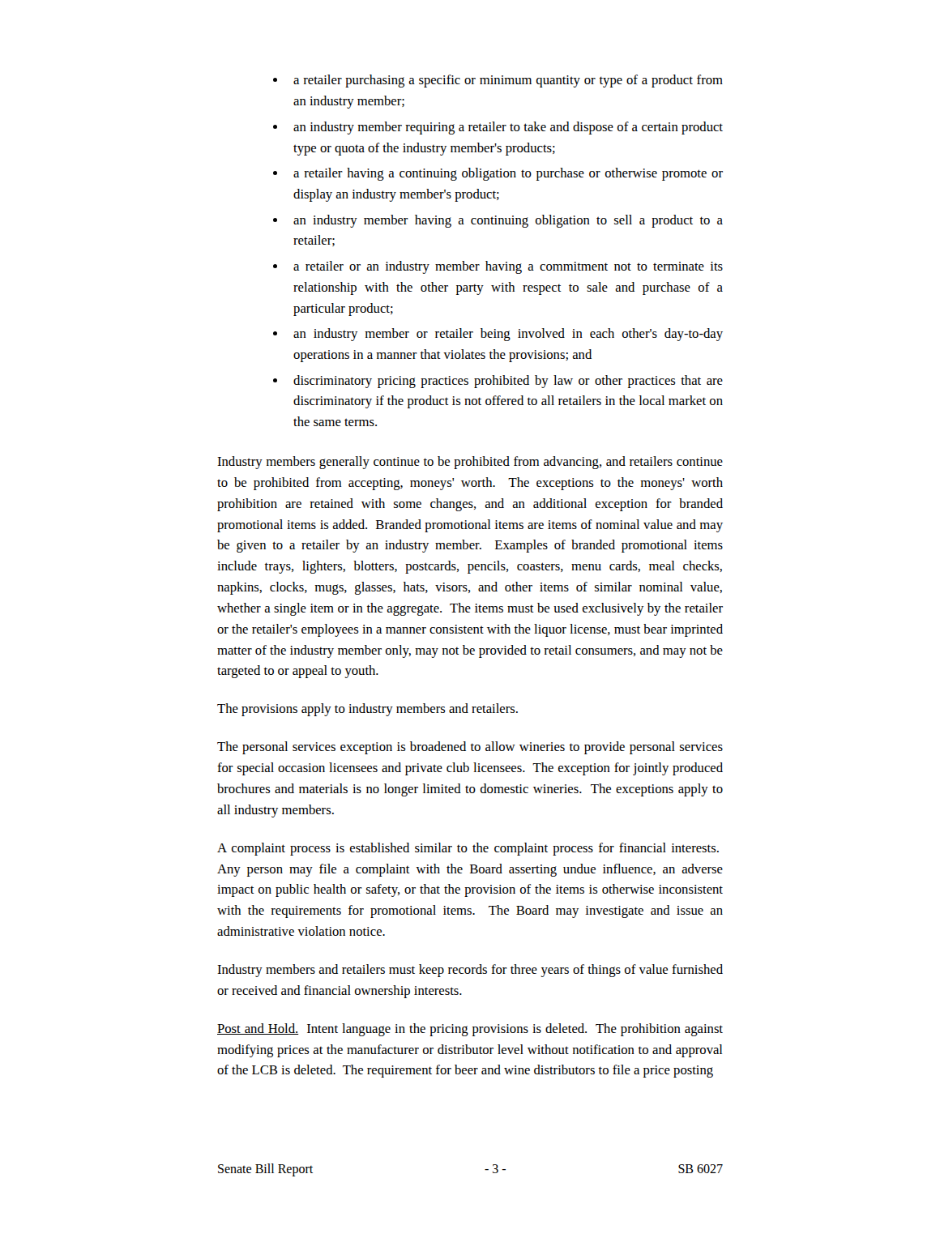a retailer purchasing a specific or minimum quantity or type of a product from an industry member;
an industry member requiring a retailer to take and dispose of a certain product type or quota of the industry member's products;
a retailer having a continuing obligation to purchase or otherwise promote or display an industry member's product;
an industry member having a continuing obligation to sell a product to a retailer;
a retailer or an industry member having a commitment not to terminate its relationship with the other party with respect to sale and purchase of a particular product;
an industry member or retailer being involved in each other's day-to-day operations in a manner that violates the provisions; and
discriminatory pricing practices prohibited by law or other practices that are discriminatory if the product is not offered to all retailers in the local market on the same terms.
Industry members generally continue to be prohibited from advancing, and retailers continue to be prohibited from accepting, moneys' worth. The exceptions to the moneys' worth prohibition are retained with some changes, and an additional exception for branded promotional items is added. Branded promotional items are items of nominal value and may be given to a retailer by an industry member. Examples of branded promotional items include trays, lighters, blotters, postcards, pencils, coasters, menu cards, meal checks, napkins, clocks, mugs, glasses, hats, visors, and other items of similar nominal value, whether a single item or in the aggregate. The items must be used exclusively by the retailer or the retailer's employees in a manner consistent with the liquor license, must bear imprinted matter of the industry member only, may not be provided to retail consumers, and may not be targeted to or appeal to youth.
The provisions apply to industry members and retailers.
The personal services exception is broadened to allow wineries to provide personal services for special occasion licensees and private club licensees. The exception for jointly produced brochures and materials is no longer limited to domestic wineries. The exceptions apply to all industry members.
A complaint process is established similar to the complaint process for financial interests. Any person may file a complaint with the Board asserting undue influence, an adverse impact on public health or safety, or that the provision of the items is otherwise inconsistent with the requirements for promotional items. The Board may investigate and issue an administrative violation notice.
Industry members and retailers must keep records for three years of things of value furnished or received and financial ownership interests.
Post and Hold. Intent language in the pricing provisions is deleted. The prohibition against modifying prices at the manufacturer or distributor level without notification to and approval of the LCB is deleted. The requirement for beer and wine distributors to file a price posting
Senate Bill Report
- 3 -
SB 6027